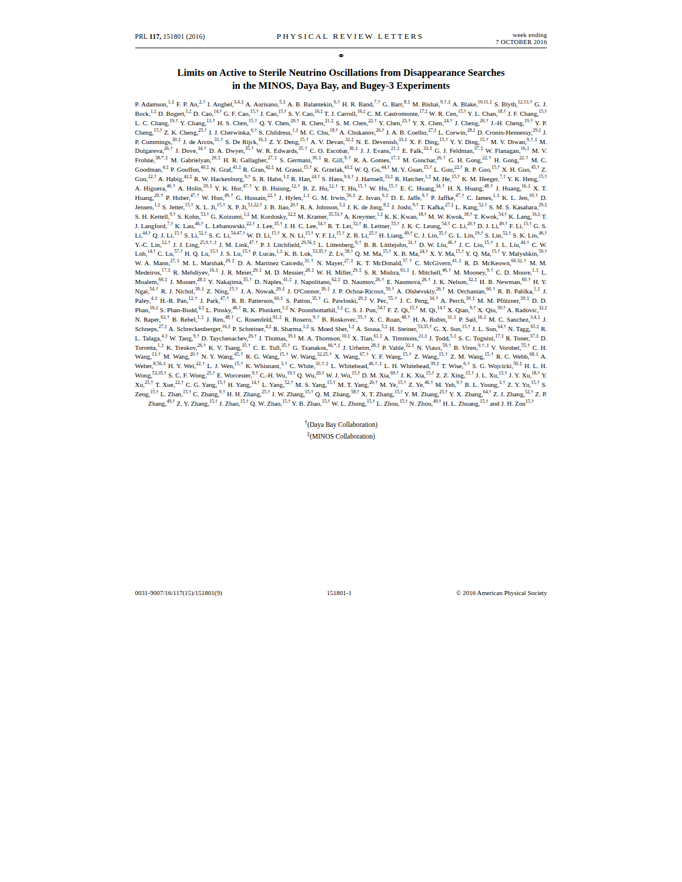PRL 117, 151801 (2016)
PHYSICAL REVIEW LETTERS
week ending
7 OCTOBER 2016
⚭
Limits on Active to Sterile Neutrino Oscillations from Disappearance Searches
in the MINOS, Daya Bay, and Bugey-3 Experiments
P. Adamson,1,‡ F. P. An,2,† I. Anghel,3,4,‡ A. Aurisano,5,‡ A. B. Balantekin,6,† H. R. Band,7,† G. Barr,8,‡ M. Bishai,9,†,‡ A. Blake,10,11,‡ S. Blyth,12,13,† G. J. Bock,1,‡ D. Bogert,1,‡ D. Cao,14,† G. F. Cao,15,† J. Cao,15,† S. V. Cao,16,‡ T. J. Carroll,16,‡ C. M. Castromonte,17,‡ W. R. Cen,15,† Y. L. Chan,18,† J. F. Chang,15,† L. C. Chang,19,† Y. Chang,13,† H. S. Chen,15,† Q. Y. Chen,20,† R. Chen,21,‡ S. M. Chen,22,† Y. Chen,23,† Y. X. Chen,24,† J. Cheng,20,† J.-H. Cheng,19,† Y. P. Cheng,15,† Z. K. Cheng,25,† J. J. Cherwinka,6,† S. Childress,1,‡ M. C. Chu,18,† A. Chukanov,26,† J. A. B. Coelho,27,‡ L. Corwin,28,‡ D. Cronin-Hennessy,29,‡ J. P. Cummings,30,‡ J. de Arcos,31,† S. De Rijck,16,‡ Z. Y. Deng,15,† A. V. Devan,32,‡ N. E. Devenish,33,‡ X. F. Ding,15,† Y. Y. Ding,15,† M. V. Diwan,9,†,‡ M. Dolgareva,26,† J. Dove,34,† D. A. Dwyer,35,† W. R. Edwards,35,† C. O. Escobar,36,‡ J. J. Evans,21,‡ E. Falk,33,‡ G. J. Feldman,37,‡ W. Flanagan,16,‡ M. V. Frohne,38,*,‡ M. Gabrielyan,29,‡ H. R. Gallagher,27,‡ S. Germani,39,‡ R. Gill,9,† R. A. Gomes,17,‡ M. Gonchar,26,† G. H. Gong,22,† H. Gong,22,† M. C. Goodman,4,‡ P. Gouffon,40,‡ N. Graf,41,‡ R. Gran,42,‡ M. Grassi,15,† K. Grzelak,43,‡ W. Q. Gu,44,† M. Y. Guan,15,† L. Guo,22,† R. P. Guo,15,† X. H. Guo,45,† Z. Guo,22,† A. Habig,42,‡ R. W. Hackenburg,9,† S. R. Hahn,1,‡ R. Han,24,† S. Hans,9,§,† J. Hartnell,33,‡ R. Hatcher,1,‡ M. He,15,† K. M. Heeger,7,† Y. K. Heng,15,† A. Higuera,46,† A. Holin,39,‡ Y. K. Hor,47,† Y. B. Hsiung,12,† B. Z. Hu,12,† T. Hu,15,† W. Hu,15,† E. C. Huang,34,† H. X. Huang,48,† J. Huang,16,‡ X. T. Huang,20,† P. Huber,47,† W. Huo,49,† G. Hussain,22,† J. Hylen,1,‡ G. M. Irwin,50,‡ Z. Isvan,9,‡ D. E. Jaffe,9,† P. Jaffke,47,† C. James,1,‡ K. L. Jen,19,† D. Jensen,1,‡ S. Jetter,15,† X. L. Ji,15,† X. P. Ji,51,22,† J. B. Jiao,20,† R. A. Johnson,5,‡ J. K. de Jong,8,‡ J. Joshi,9,† T. Kafka,27,‡ L. Kang,52,† S. M. S. Kasahara,29,‡ S. H. Kettell,9,† S. Kohn,53,† G. Koizumi,1,‡ M. Kordosky,32,‡ M. Kramer,35,53,† A. Kreymer,1,‡ K. K. Kwan,18,† M. W. Kwok,18,† T. Kwok,54,† K. Lang,16,‡ T. J. Langford,7,† K. Lau,46,† L. Lebanowski,22,† J. Lee,35,† J. H. C. Lee,54,† R. T. Lei,52,† R. Leitner,55,† J. K. C. Leung,54,† C. Li,20,† D. J. Li,49,† F. Li,15,† G. S. Li,44,† Q. J. Li,15,† S. Li,52,† S. C. Li,54,47,† W. D. Li,15,† X. N. Li,15,† Y. F. Li,15,† Z. B. Li,25,† H. Liang,49,† C. J. Lin,35,† G. L. Lin,19,† S. Lin,52,† S. K. Lin,46,† Y.-C. Lin,12,† J. J. Ling,25,9,†,‡ J. M. Link,47,† P. J. Litchfield,29,56,‡ L. Littenberg,9,† B. R. Littlejohn,31,† D. W. Liu,46,† J. C. Liu,15,† J. L. Liu,44,† C. W. Loh,14,† C. Lu,57,† H. Q. Lu,15,† J. S. Lu,15,† P. Lucas,1,‡ K. B. Luk,53,35,† Z. Lv,58,† Q. M. Ma,15,† X. B. Ma,24,† X. Y. Ma,15,† Y. Q. Ma,15,† Y. Malyshkin,59,† W. A. Mann,27,‡ M. L. Marshak,29,‡ D. A. Martinez Caicedo,31,† N. Mayer,27,‡ K. T. McDonald,57,† C. McGivern,41,‡ R. D. McKeown,60,32,† M. M. Medeiros,17,‡ R. Mehdiyev,16,‡ J. R. Meier,29,‡ M. D. Messier,28,‡ W. H. Miller,29,‡ S. R. Mishra,61,‡ I. Mitchell,46,† M. Mooney,9,† C. D. Moore,1,‡ L. Mualem,60,‡ J. Musser,28,‡ Y. Nakajima,35,† D. Naples,41,‡ J. Napolitano,62,‡ D. Naumov,26,† E. Naumova,26,† J. K. Nelson,32,‡ H. B. Newman,60,† H. Y. Ngai,54,† R. J. Nichol,39,‡ Z. Ning,15,† J. A. Nowak,29,‡ J. O'Connor,39,‡ J. P. Ochoa-Ricoux,59,† A. Olshevskiy,26,† M. Orchanian,60,† R. B. Pahlka,1,‡ J. Paley,4,‡ H.-R. Pan,12,† J. Park,47,† R. B. Patterson,60,‡ S. Patton,35,† G. Pawloski,29,‡ V. Pec,55,† J. C. Peng,34,† A. Perch,39,‡ M. M. Pfützner,39,‡ D. D. Phan,16,‡ S. Phan-Budd,4,‡ L. Pinsky,46,† R. K. Plunkett,1,‡ N. Poonthottathil,1,‡ C. S. J. Pun,54,† F. Z. Qi,15,† M. Qi,14,† X. Qian,9,† X. Qiu,50,† A. Radovic,32,‡ N. Raper,63,† B. Rebel,1,‡ J. Ren,48,† C. Rosenfeld,61,‡ R. Rosero,9,† B. Roskovec,55,† X. C. Ruan,48,† H. A. Rubin,31,‡ P. Sail,16,‡ M. C. Sanchez,3,4,‡ J. Schneps,27,‡ A. Schreckenberger,16,‡ P. Schreiner,4,‡ R. Sharma,1,‡ S. Moed Sher,1,‡ A. Sousa,5,‡ H. Steiner,53,35,† G. X. Sun,15,† J. L. Sun,64,† N. Tagg,65,‡ R. L. Talaga,4,‡ W. Tang,9,† D. Taychenachev,26,† J. Thomas,39,‡ M. A. Thomson,10,‡ X. Tian,61,‡ A. Timmons,21,‡ J. Todd,5,‡ S. C. Tognini,17,‡ R. Toner,37,‡ D. Torretta,1,‡ K. Treskov,26,† K. V. Tsang,35,† C. E. Tull,35,† G. Tzanakos,66,*,‡ J. Urheim,28,‡ P. Vahle,32,‡ N. Viaux,59,† B. Viren,9,†,‡ V. Vorobel,55,† C. H. Wang,13,† M. Wang,20,† N. Y. Wang,45,† R. G. Wang,15,† W. Wang,32,25,† X. Wang,67,† Y. F. Wang,15,† Z. Wang,15,† Z. M. Wang,15,† R. C. Webb,68,‡ A. Weber,8,56,‡ H. Y. Wei,22,† L. J. Wen,15,† K. Whisnant,3,† C. White,31,†,‡ L. Whitehead,46,†,‡ L. H. Whitehead,39,‡ T. Wise,6,† S. G. Wojcicki,50,‡ H. L. H. Wong,53,35,† S. C. F. Wong,25,† E. Worcester,9,† C.-H. Wu,19,† Q. Wu,20,† W. J. Wu,15,† D. M. Xia,69,† J. K. Xia,15,† Z. Z. Xing,15,† J. L. Xu,15,† J. Y. Xu,18,† Y. Xu,25,† T. Xue,22,† C. G. Yang,15,† H. Yang,14,† L. Yang,52,† M. S. Yang,15,† M. T. Yang,20,† M. Ye,15,† Z. Ye,46,† M. Yeh,9,† B. L. Young,3,† Z. Y. Yu,15,† S. Zeng,15,† L. Zhan,15,† C. Zhang,9,† H. H. Zhang,25,† J. W. Zhang,15,† Q. M. Zhang,58,† X. T. Zhang,15,† Y. M. Zhang,25,† Y. X. Zhang,64,† Z. J. Zhang,52,† Z. P. Zhang,49,† Z. Y. Zhang,15,† J. Zhao,15,† Q. W. Zhao,15,† Y. B. Zhao,15,† W. L. Zhong,15,† L. Zhou,15,† N. Zhou,49,† H. L. Zhuang,15,† and J. H. Zou15,†
†(Daya Bay Collaboration)
‡(MINOS Collaboration)
0031-9007/16/117(15)/151801(9)
151801-1
© 2016 American Physical Society